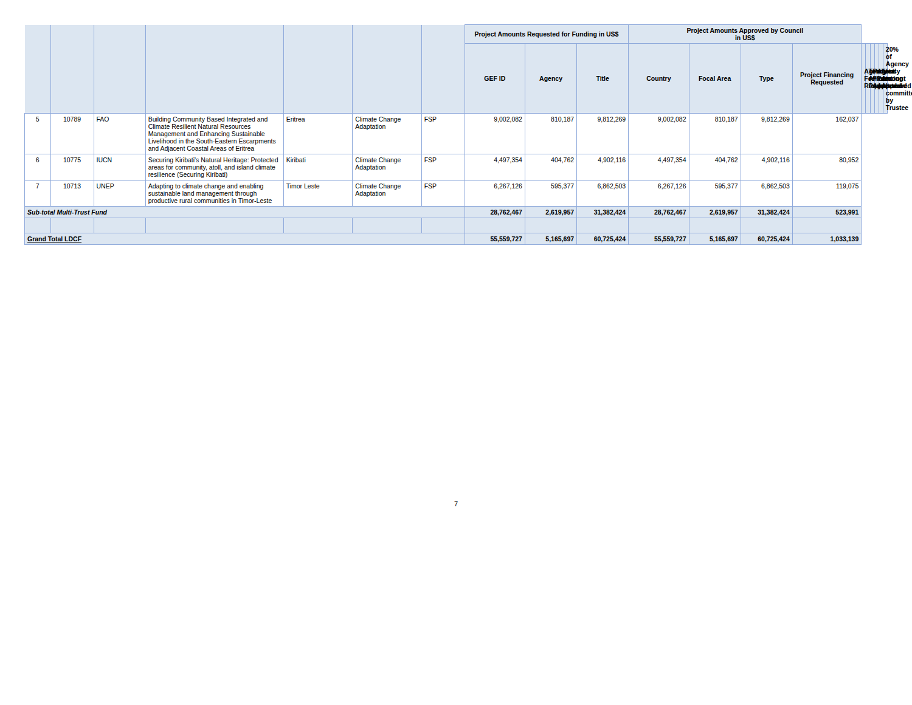| | | | | | | | Project Amounts Requested for Funding in US$ | Project Amounts Approved by Council in US$ |
| --- | --- | --- | --- | --- | --- | --- | --- | --- |
| GEF ID | Agency | Title | Country | Focal Area | Type | Project Financing Requested | Agency Fee Requested | Total Amount Requested | Project Financing Approved | Agency Fee Approved | Total Amount Approved | 20% of Agency fee to be committed by Trustee |
| 5 | 10789 | FAO | Building Community Based Integrated and Climate Resilient Natural Resources Management and Enhancing Sustainable Livelihood in the South-Eastern Escarpments and Adjacent Coastal Areas of Eritrea | Eritrea | Climate Change Adaptation | FSP | 9,002,082 | 810,187 | 9,812,269 | 9,002,082 | 810,187 | 9,812,269 | 162,037 |
| 6 | 10775 | IUCN | Securing Kiribati's Natural Heritage: Protected areas for community, atoll, and island climate resilience (Securing Kiribati) | Kiribati | Climate Change Adaptation | FSP | 4,497,354 | 404,762 | 4,902,116 | 4,497,354 | 404,762 | 4,902,116 | 80,952 |
| 7 | 10713 | UNEP | Adapting to climate change and enabling sustainable land management through productive rural communities in Timor-Leste | Timor Leste | Climate Change Adaptation | FSP | 6,267,126 | 595,377 | 6,862,503 | 6,267,126 | 595,377 | 6,862,503 | 119,075 |
| Sub-total Multi-Trust Fund | 28,762,467 | 2,619,957 | 31,382,424 | 28,762,467 | 2,619,957 | 31,382,424 | 523,991 |
| Grand Total LDCF | 55,559,727 | 5,165,697 | 60,725,424 | 55,559,727 | 5,165,697 | 60,725,424 | 1,033,139 |
7